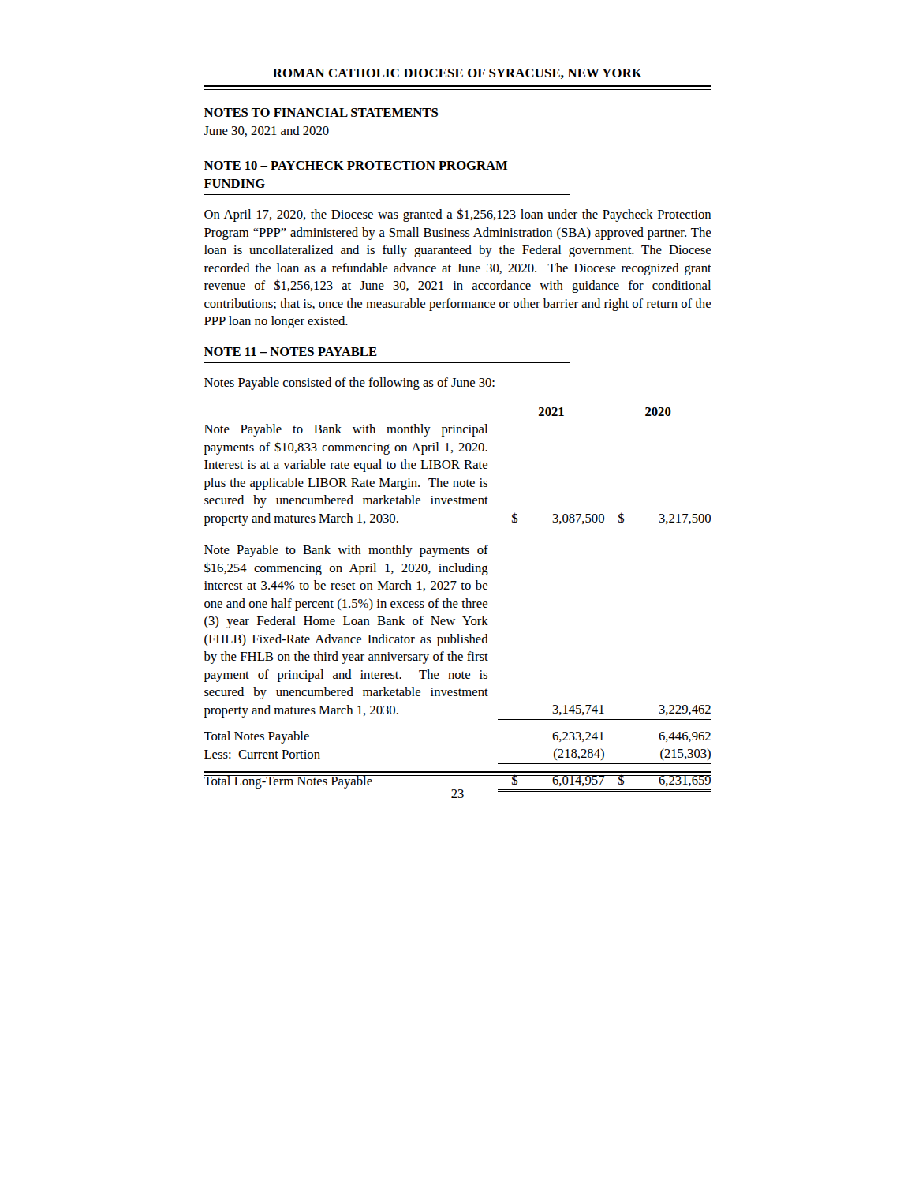ROMAN CATHOLIC DIOCESE OF SYRACUSE, NEW YORK
NOTES TO FINANCIAL STATEMENTS
June 30, 2021 and 2020
NOTE 10 – PAYCHECK PROTECTION PROGRAM FUNDING
On April 17, 2020, the Diocese was granted a $1,256,123 loan under the Paycheck Protection Program “PPP” administered by a Small Business Administration (SBA) approved partner. The loan is uncollateralized and is fully guaranteed by the Federal government. The Diocese recorded the loan as a refundable advance at June 30, 2020. The Diocese recognized grant revenue of $1,256,123 at June 30, 2021 in accordance with guidance for conditional contributions; that is, once the measurable performance or other barrier and right of return of the PPP loan no longer existed.
NOTE 11 – NOTES PAYABLE
Notes Payable consisted of the following as of June 30:
| | | 2021 | 2020 |
| Note Payable to Bank with monthly principal payments of $10,833 commencing on April 1, 2020. Interest is at a variable rate equal to the LIBOR Rate plus the applicable LIBOR Rate Margin. The note is secured by unencumbered marketable investment property and matures March 1, 2030. | | $ 3,087,500 | $ 3,217,500 |
| Note Payable to Bank with monthly payments of $16,254 commencing on April 1, 2020, including interest at 3.44% to be reset on March 1, 2027 to be one and one half percent (1.5%) in excess of the three (3) year Federal Home Loan Bank of New York (FHLB) Fixed-Rate Advance Indicator as published by the FHLB on the third year anniversary of the first payment of principal and interest. The note is secured by unencumbered marketable investment property and matures March 1, 2030. | | 3,145,741 | 3,229,462 |
| Total Notes Payable | | 6,233,241 | 6,446,962 |
| Less: Current Portion | | (218,284) | (215,303) |
| Total Long-Term Notes Payable | | $ 6,014,957 | $ 6,231,659 |
23